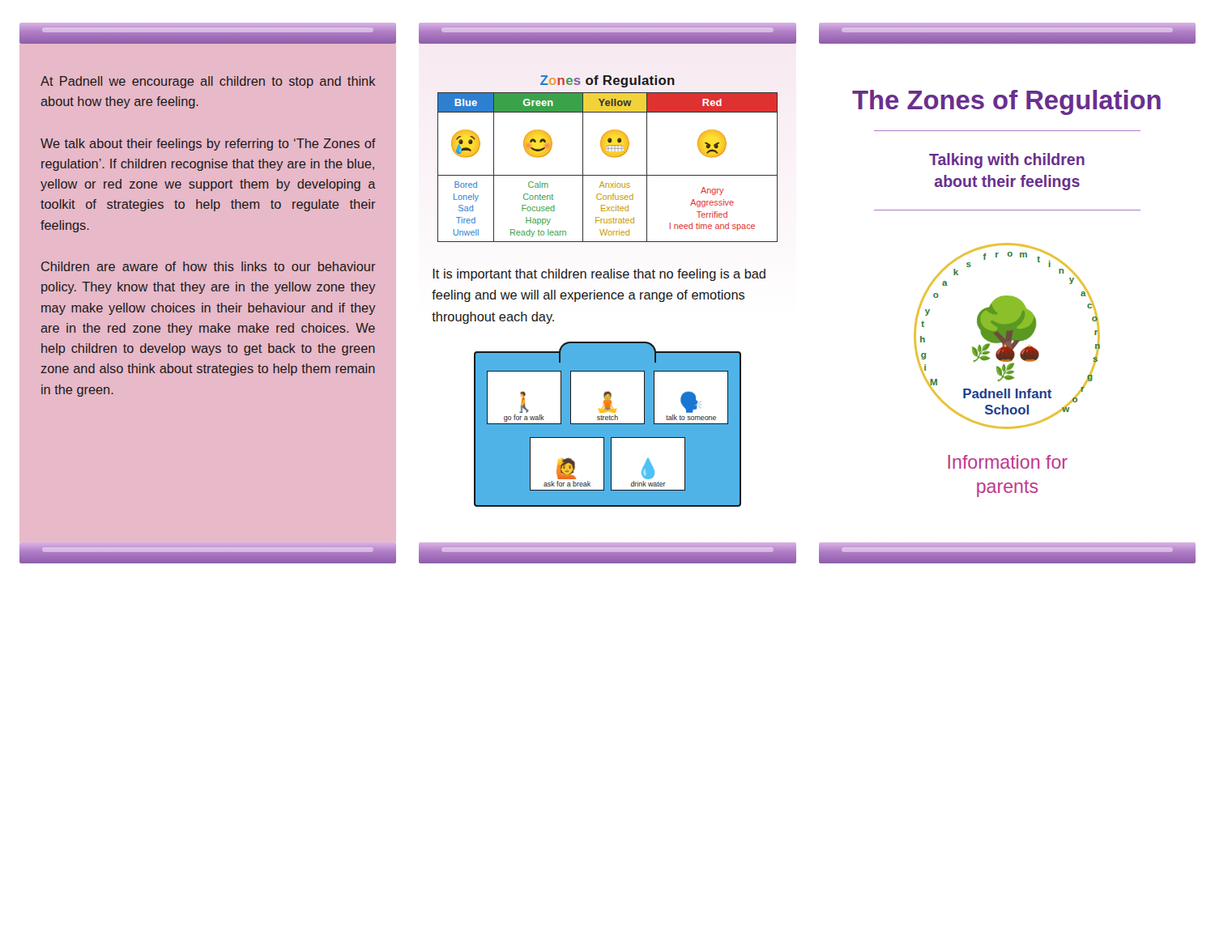At Padnell we encourage all children to stop and think about how they are feeling.
We talk about their feelings by referring to ‘The Zones of regulation’. If children recognise that they are in the blue, yellow or red zone we support them by developing a toolkit of strategies to help them to regulate their feelings.
Children are aware of how this links to our behaviour policy. They know that they are in the yellow zone they may make yellow choices in their behaviour and if they are in the red zone they make make red choices. We help children to develop ways to get back to the green zone and also think about strategies to help them remain in the green.
Z o n e s of Regulation
| Blue | Green | Yellow | Red |
| --- | --- | --- | --- |
| 😢 | 😊 | 😬 | 😠 |
| Bored Lonely Sad Tired Unwell | Calm Content Focused Happy Ready to learn | Anxious Confused Excited Frustrated Worried | Angry Aggressive Terrified I need time and space |
It is important that children realise that no feeling is a bad feeling and we will all experience a range of emotions throughout each day.
🚶go for a walk
🧘stretch
🗣️talk to someone
🙋ask for a break
💧drink water
The Zones of Regulation
Talking with children
about their feelings
M i g h t y o a k s f r o m t i n y a c o r n s g r o w
🌳
🌿🌰🌰🌿
Padnell Infant
School
Information for
parents